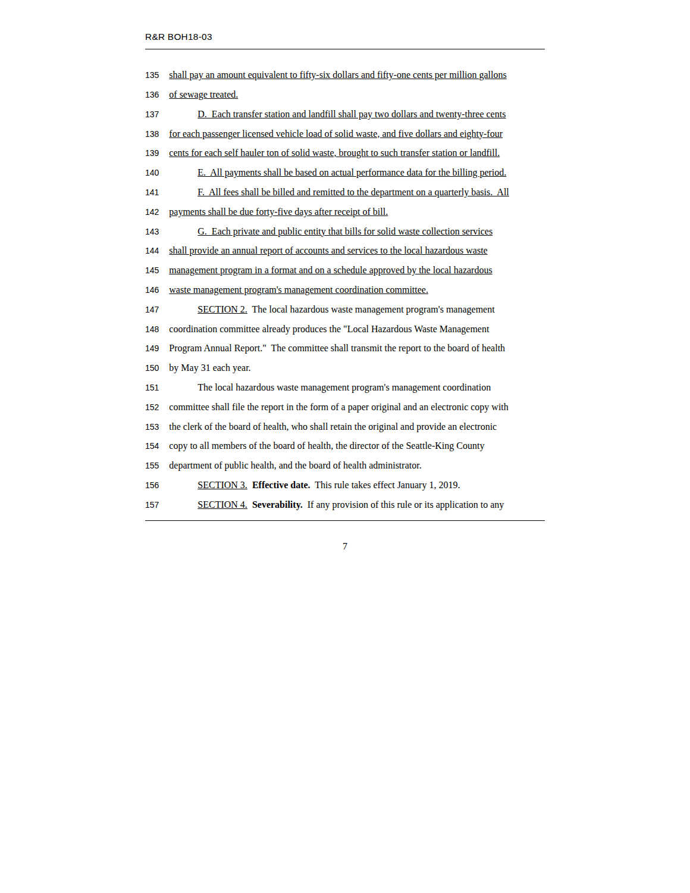R&R BOH18-03
| 135 | shall pay an amount equivalent to fifty-six dollars and fifty-one cents per million gallons |
| 136 | of sewage treated. |
| 137 | D. Each transfer station and landfill shall pay two dollars and twenty-three cents |
| 138 | for each passenger licensed vehicle load of solid waste, and five dollars and eighty-four |
| 139 | cents for each self hauler ton of solid waste, brought to such transfer station or landfill. |
| 140 | E. All payments shall be based on actual performance data for the billing period. |
| 141 | F. All fees shall be billed and remitted to the department on a quarterly basis. All |
| 142 | payments shall be due forty-five days after receipt of bill. |
| 143 | G. Each private and public entity that bills for solid waste collection services |
| 144 | shall provide an annual report of accounts and services to the local hazardous waste |
| 145 | management program in a format and on a schedule approved by the local hazardous |
| 146 | waste management program's management coordination committee. |
| 147 | SECTION 2. The local hazardous waste management program's management |
| 148 | coordination committee already produces the "Local Hazardous Waste Management |
| 149 | Program Annual Report." The committee shall transmit the report to the board of health |
| 150 | by May 31 each year. |
| 151 | The local hazardous waste management program's management coordination |
| 152 | committee shall file the report in the form of a paper original and an electronic copy with |
| 153 | the clerk of the board of health, who shall retain the original and provide an electronic |
| 154 | copy to all members of the board of health, the director of the Seattle-King County |
| 155 | department of public health, and the board of health administrator. |
| 156 | SECTION 3. Effective date. This rule takes effect January 1, 2019. |
| 157 | SECTION 4. Severability. If any provision of this rule or its application to any |
7